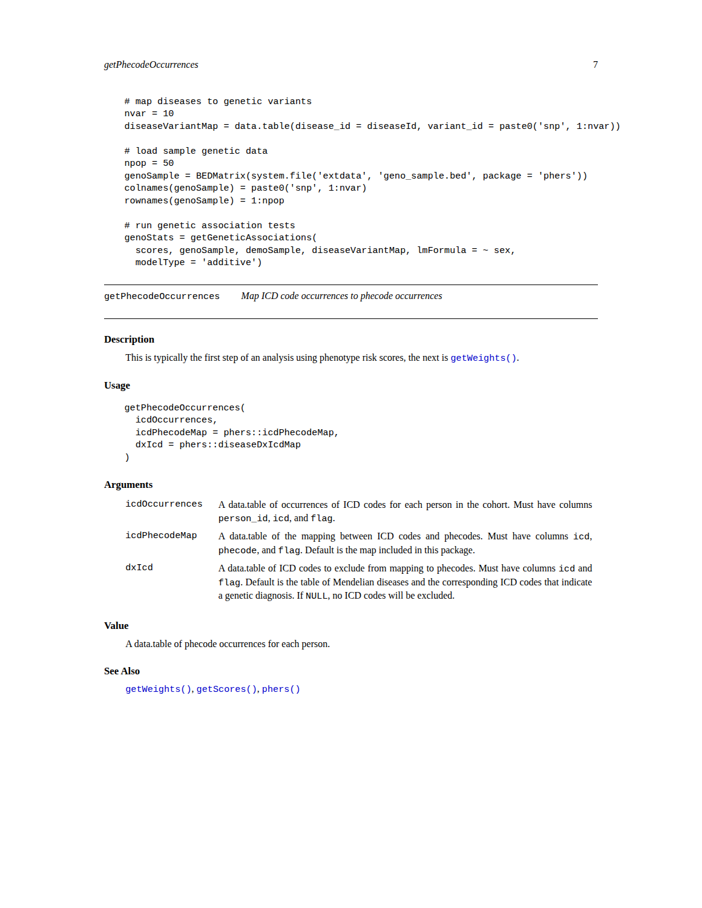getPhecodeOccurrences 7
# map diseases to genetic variants
nvar = 10
diseaseVariantMap = data.table(disease_id = diseaseId, variant_id = paste0('snp', 1:nvar))

# load sample genetic data
npop = 50
genoSample = BEDMatrix(system.file('extdata', 'geno_sample.bed', package = 'phers'))
colnames(genoSample) = paste0('snp', 1:nvar)
rownames(genoSample) = 1:npop

# run genetic association tests
genoStats = getGeneticAssociations(
  scores, genoSample, demoSample, diseaseVariantMap, lmFormula = ~ sex,
  modelType = 'additive')
getPhecodeOccurrences Map ICD code occurrences to phecode occurrences
Description
This is typically the first step of an analysis using phenotype risk scores, the next is getWeights().
Usage
getPhecodeOccurrences(
  icdOccurrences,
  icdPhecodeMap = phers::icdPhecodeMap,
  dxIcd = phers::diseaseDxIcdMap
)
Arguments
| icdOccurrences | A data.table of occurrences of ICD codes for each person in the cohort. Must have columns person_id , icd , and flag . |
| icdPhecodeMap | A data.table of the mapping between ICD codes and phecodes. Must have columns icd , phecode , and flag . Default is the map included in this package. |
| dxIcd | A data.table of ICD codes to exclude from mapping to phecodes. Must have columns icd and flag . Default is the table of Mendelian diseases and the corresponding ICD codes that indicate a genetic diagnosis. If NULL , no ICD codes will be excluded. |
Value
A data.table of phecode occurrences for each person.
See Also
getWeights(), getScores(), phers()